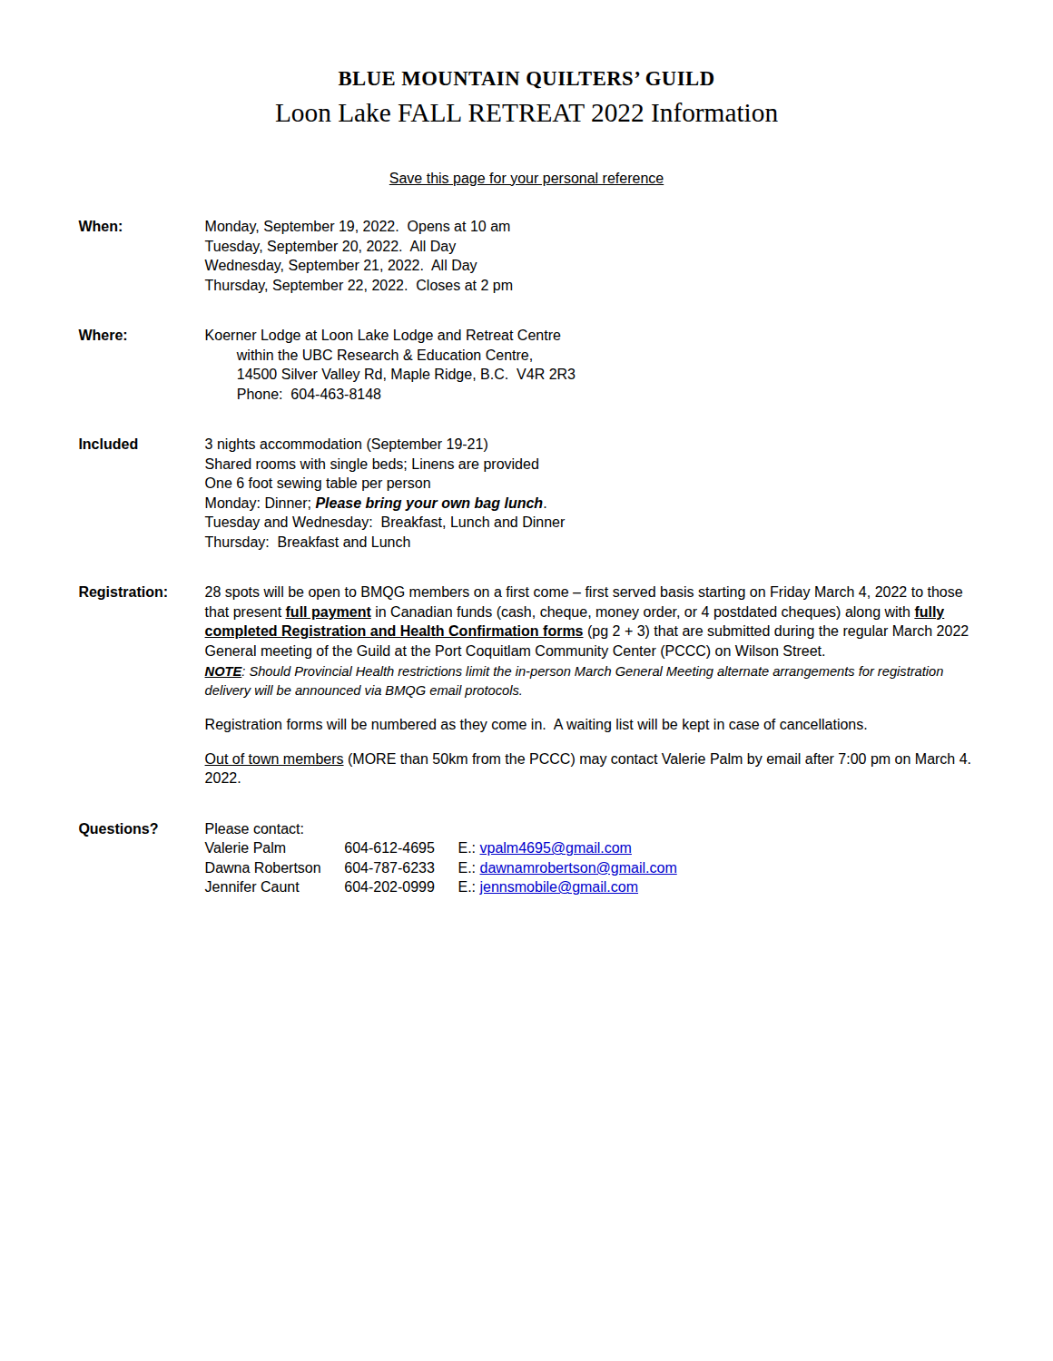BLUE MOUNTAIN QUILTERS’ GUILD
Loon Lake FALL RETREAT 2022 Information
Save this page for your personal reference
| When: | Monday, September 19, 2022. Opens at 10 am Tuesday, September 20, 2022. All Day Wednesday, September 21, 2022. All Day Thursday, September 22, 2022. Closes at 2 pm |
| Where: | Koerner Lodge at Loon Lake Lodge and Retreat Centre within the UBC Research & Education Centre, 14500 Silver Valley Rd, Maple Ridge, B.C. V4R 2R3 Phone: 604-463-8148 |
| Included | 3 nights accommodation (September 19-21) Shared rooms with single beds; Linens are provided One 6 foot sewing table per person Monday: Dinner; Please bring your own bag lunch . Tuesday and Wednesday: Breakfast, Lunch and Dinner Thursday: Breakfast and Lunch |
| Registration: | 28 spots will be open to BMQG members on a first come – first served basis starting on Friday March 4, 2022 to those that present full payment in Canadian funds (cash, cheque, money order, or 4 postdated cheques) along with fully completed Registration and Health Confirmation forms (pg 2 + 3) that are submitted during the regular March 2022 General meeting of the Guild at the Port Coquitlam Community Center (PCCC) on Wilson Street. NOTE : Should Provincial Health restrictions limit the in-person March General Meeting alternate arrangements for registration delivery will be announced via BMQG email protocols. Registration forms will be numbered as they come in. A waiting list will be kept in case of cancellations. Out of town members (MORE than 50km from the PCCC) may contact Valerie Palm by email after 7:00 pm on March 4. 2022. |
| Questions? | Please contact: / Valerie Palm / 604-612-4695 / E.: vpalm4695@gmail.com / / Dawna Robertson / 604-787-6233 / E.: dawnamrobertson@gmail.com / / Jennifer Caunt / 604-202-0999 / E.: jennsmobile@gmail.com / |